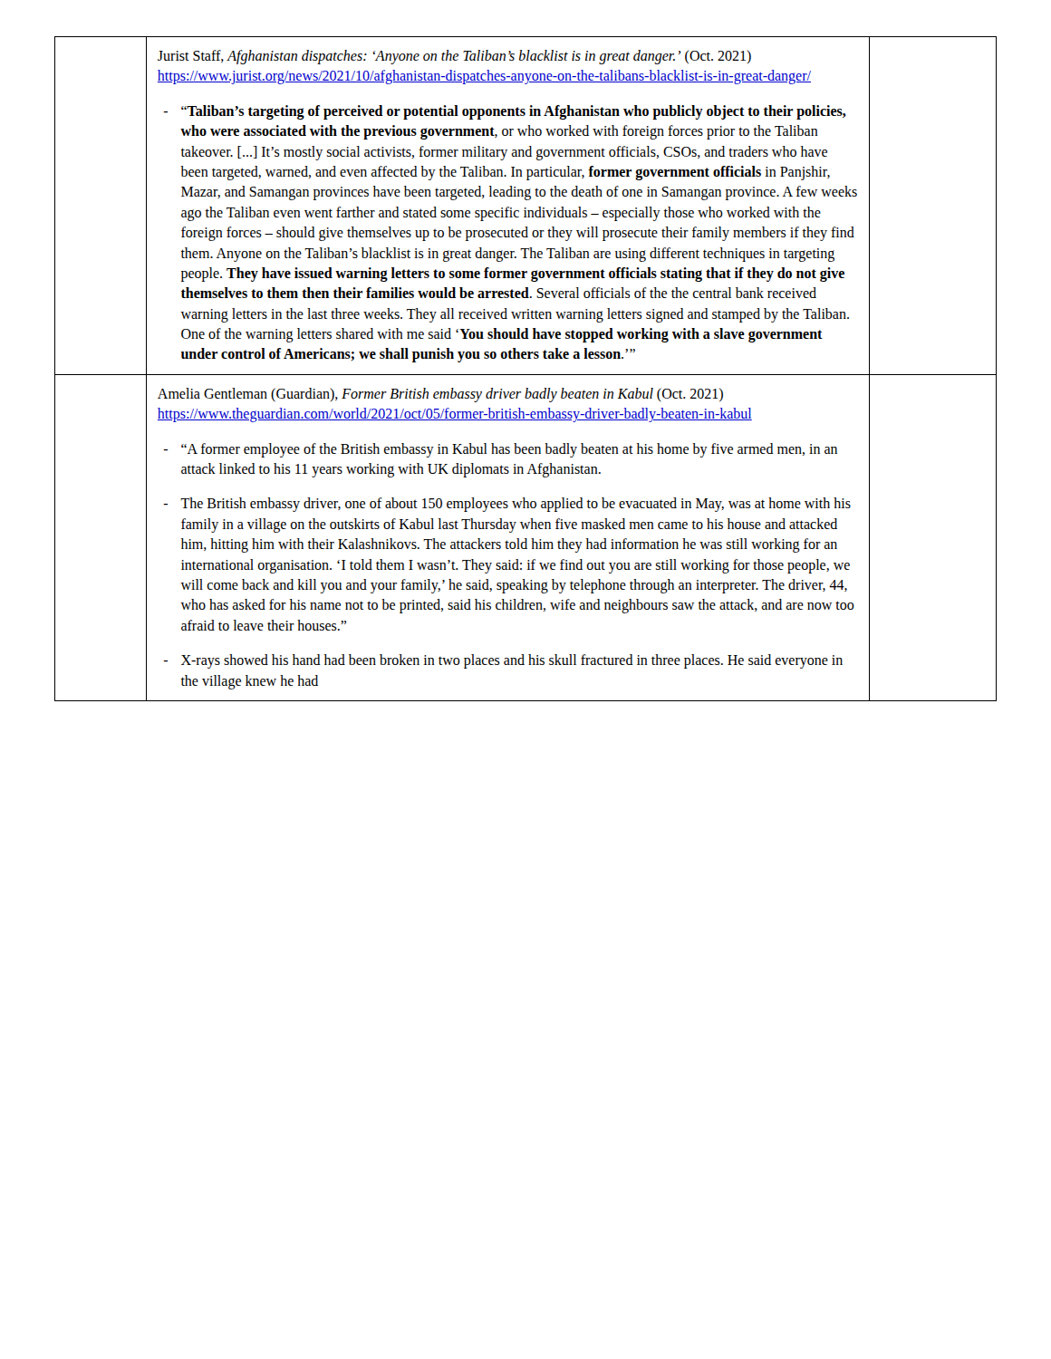| | Jurist Staff, Afghanistan dispatches: ‘Anyone on the Taliban’s blacklist is in great danger.’ (Oct. 2021) https://www.jurist.org/news/2021/10/afghanistan-dispatches-anyone-on-the-talibans-blacklist-is-in-great-danger/ “ Taliban’s targeting of perceived or potential opponents in Afghanistan who publicly object to their policies, who were associated with the previous government , or who worked with foreign forces prior to the Taliban takeover. [...] It’s mostly social activists, former military and government officials, CSOs, and traders who have been targeted, warned, and even affected by the Taliban. In particular, former government officials in Panjshir, Mazar, and Samangan provinces have been targeted, leading to the death of one in Samangan province. A few weeks ago the Taliban even went farther and stated some specific individuals – especially those who worked with the foreign forces – should give themselves up to be prosecuted or they will prosecute their family members if they find them. Anyone on the Taliban’s blacklist is in great danger. The Taliban are using different techniques in targeting people. They have issued warning letters to some former government officials stating that if they do not give themselves to them then their families would be arrested . Several officials of the the central bank received warning letters in the last three weeks. They all received written warning letters signed and stamped by the Taliban. One of the warning letters shared with me said ‘ You should have stopped working with a slave government under control of Americans; we shall punish you so others take a lesson .’” | |
| | Amelia Gentleman (Guardian), Former British embassy driver badly beaten in Kabul (Oct. 2021) https://www.theguardian.com/world/2021/oct/05/former-british-embassy-driver-badly-beaten-in-kabul “A former employee of the British embassy in Kabul has been badly beaten at his home by five armed men, in an attack linked to his 11 years working with UK diplomats in Afghanistan. The British embassy driver, one of about 150 employees who applied to be evacuated in May, was at home with his family in a village on the outskirts of Kabul last Thursday when five masked men came to his house and attacked him, hitting him with their Kalashnikovs. The attackers told him they had information he was still working for an international organisation. ‘I told them I wasn’t. They said: if we find out you are still working for those people, we will come back and kill you and your family,’ he said, speaking by telephone through an interpreter. The driver, 44, who has asked for his name not to be printed, said his children, wife and neighbours saw the attack, and are now too afraid to leave their houses.” X-rays showed his hand had been broken in two places and his skull fractured in three places. He said everyone in the village knew he had | |